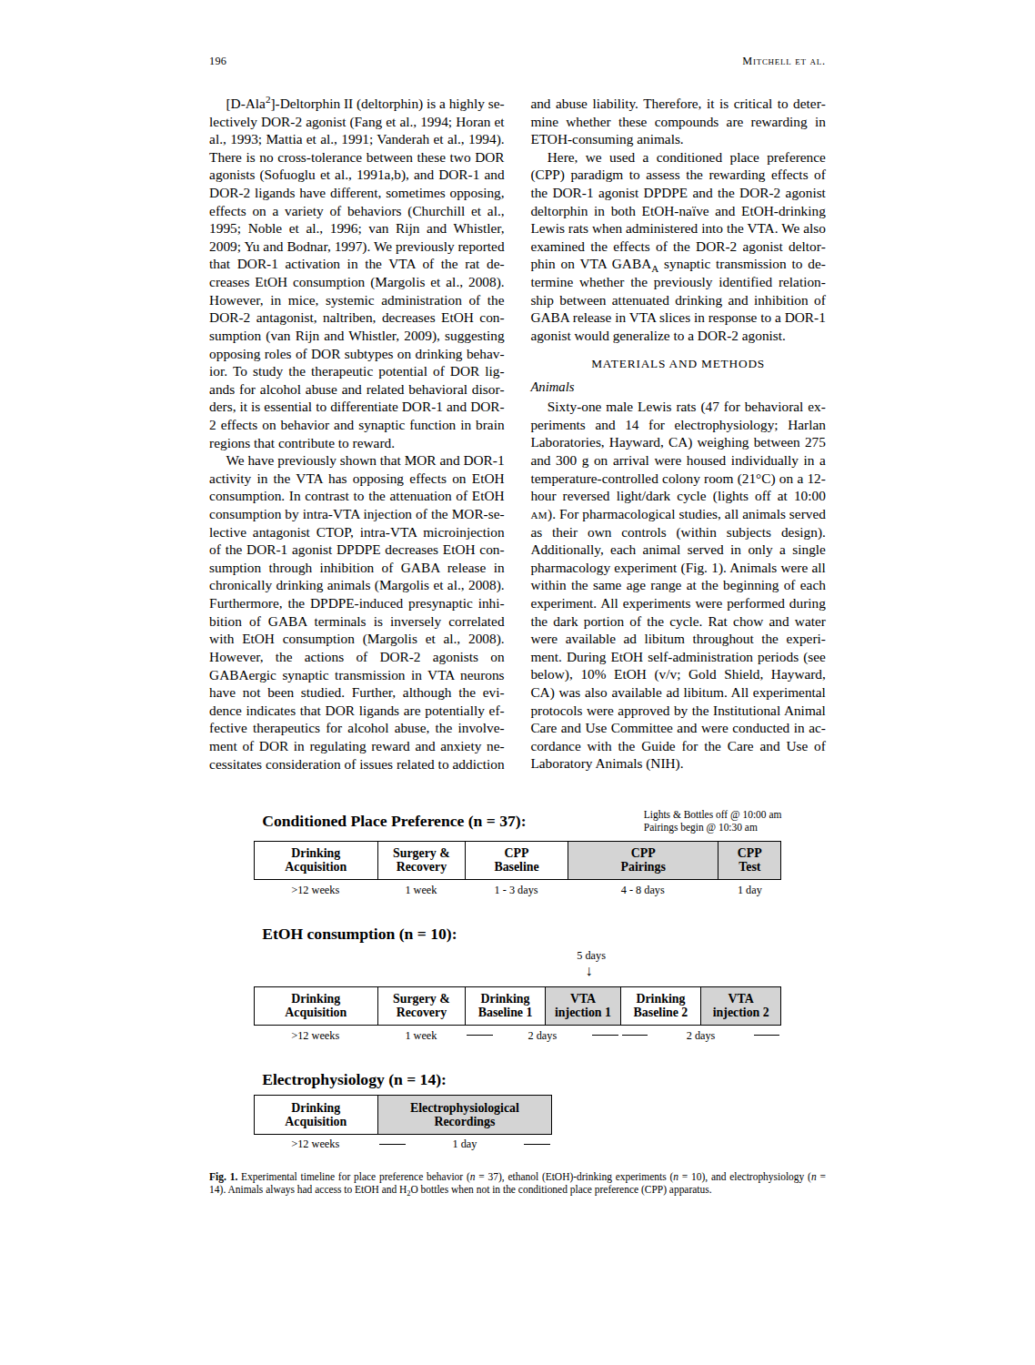196 Mitchell et al.
[D-Ala2]-Deltorphin II (deltorphin) is a highly selectively DOR-2 agonist (Fang et al., 1994; Horan et al., 1993; Mattia et al., 1991; Vanderah et al., 1994). There is no cross-tolerance between these two DOR agonists (Sofuoglu et al., 1991a,b), and DOR-1 and DOR-2 ligands have different, sometimes opposing, effects on a variety of behaviors (Churchill et al., 1995; Noble et al., 1996; van Rijn and Whistler, 2009; Yu and Bodnar, 1997). We previously reported that DOR-1 activation in the VTA of the rat decreases EtOH consumption (Margolis et al., 2008). However, in mice, systemic administration of the DOR-2 antagonist, naltriben, decreases EtOH consumption (van Rijn and Whistler, 2009), suggesting opposing roles of DOR subtypes on drinking behavior. To study the therapeutic potential of DOR ligands for alcohol abuse and related behavioral disorders, it is essential to differentiate DOR-1 and DOR-2 effects on behavior and synaptic function in brain regions that contribute to reward.
We have previously shown that MOR and DOR-1 activity in the VTA has opposing effects on EtOH consumption. In contrast to the attenuation of EtOH consumption by intra-VTA injection of the MOR-selective antagonist CTOP, intra-VTA microinjection of the DOR-1 agonist DPDPE decreases EtOH consumption through inhibition of GABA release in chronically drinking animals (Margolis et al., 2008). Furthermore, the DPDPE-induced presynaptic inhibition of GABA terminals is inversely correlated with EtOH consumption (Margolis et al., 2008). However, the actions of DOR-2 agonists on GABAergic synaptic transmission in VTA neurons have not been studied. Further, although the evidence indicates that DOR ligands are potentially effective therapeutics for alcohol abuse, the involvement of DOR in regulating reward and anxiety necessitates consideration of issues related to addiction and abuse liability. Therefore, it is critical to determine whether these compounds are rewarding in ETOH-consuming animals.
Here, we used a conditioned place preference (CPP) paradigm to assess the rewarding effects of the DOR-1 agonist DPDPE and the DOR-2 agonist deltorphin in both EtOH-naïve and EtOH-drinking Lewis rats when administered into the VTA. We also examined the effects of the DOR-2 agonist deltorphin on VTA GABAA synaptic transmission to determine whether the previously identified relationship between attenuated drinking and inhibition of GABA release in VTA slices in response to a DOR-1 agonist would generalize to a DOR-2 agonist.
Materials and Methods
Animals
Sixty-one male Lewis rats (47 for behavioral experiments and 14 for electrophysiology; Harlan Laboratories, Hayward, CA) weighing between 275 and 300 g on arrival were housed individually in a temperature-controlled colony room (21°C) on a 12-hour reversed light/dark cycle (lights off at 10:00 am). For pharmacological studies, all animals served as their own controls (within subjects design). Additionally, each animal served in only a single pharmacology experiment (Fig. 1). Animals were all within the same age range at the beginning of each experiment. All experiments were performed during the dark portion of the cycle. Rat chow and water were available ad libitum throughout the experiment. During EtOH self-administration periods (see below), 10% EtOH (v/v; Gold Shield, Hayward, CA) was also available ad libitum. All experimental protocols were approved by the Institutional Animal Care and Use Committee and were conducted in accordance with the Guide for the Care and Use of Laboratory Animals (NIH).
Conditioned Place Preference (n = 37):
Lights & Bottles off @ 10:00 am
Pairings begin @ 10:30 am
Drinking
Acquisition
Surgery &
Recovery
CPP
Baseline
CPP
Pairings
CPP
Test
>12 weeks
1 week
1 - 3 days
4 - 8 days
1 day
EtOH consumption (n = 10):
5 days
↓
Drinking
Acquisition
Surgery &
Recovery
Drinking
Baseline 1
VTA
injection 1
Drinking
Baseline 2
VTA
injection 2
>12 weeks
1 week
2 days
2 days
Electrophysiology (n = 14):
Drinking
Acquisition
Electrophysiological
Recordings
>12 weeks
1 day
Fig. 1. Experimental timeline for place preference behavior (n = 37), ethanol (EtOH)-drinking experiments (n = 10), and electrophysiology (n = 14). Animals always had access to EtOH and H2O bottles when not in the conditioned place preference (CPP) apparatus.